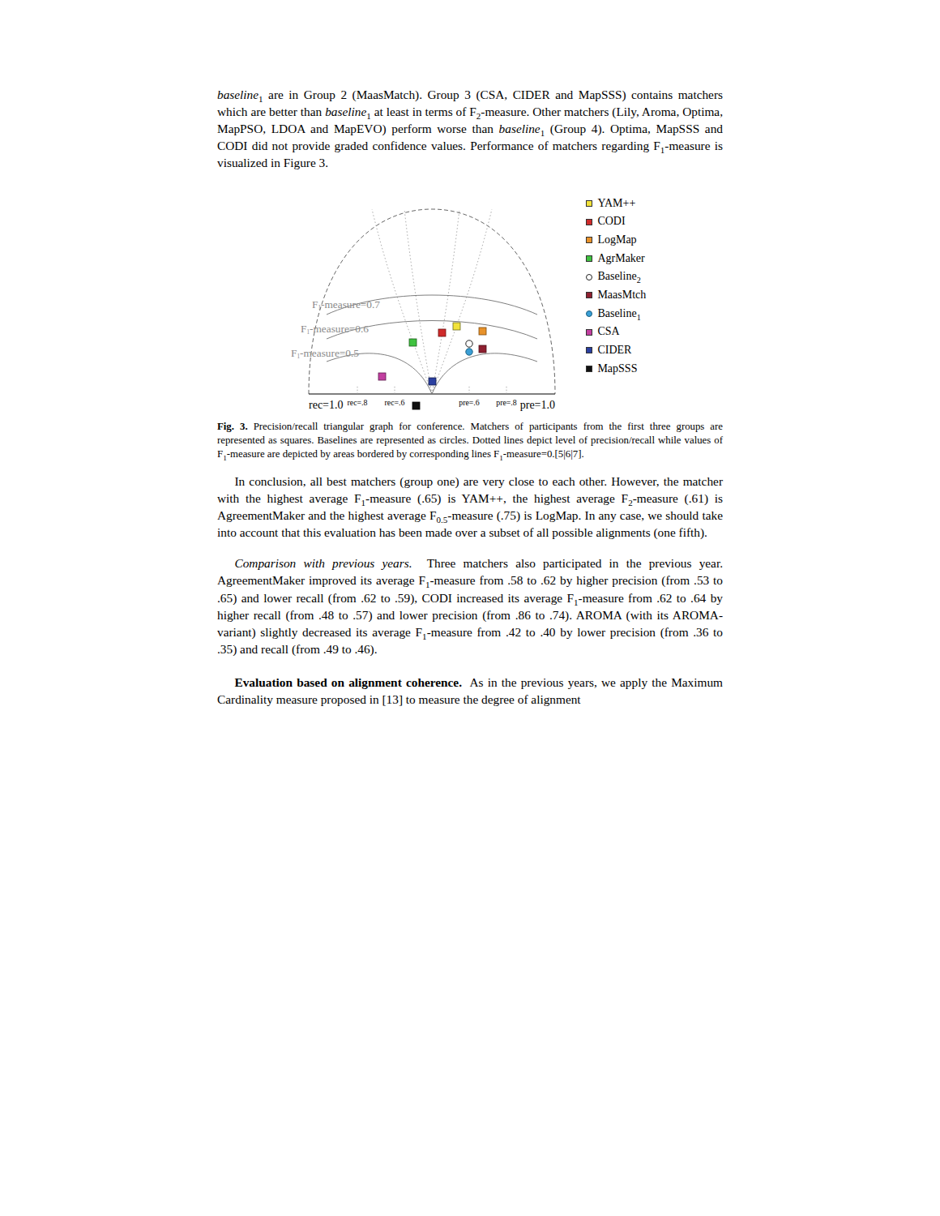baseline1 are in Group 2 (MaasMatch). Group 3 (CSA, CIDER and MapSSS) contains matchers which are better than baseline1 at least in terms of F2-measure. Other matchers (Lily, Aroma, Optima, MapPSO, LDOA and MapEVO) perform worse than baseline1 (Group 4). Optima, MapSSS and CODI did not provide graded confidence values. Performance of matchers regarding F1-measure is visualized in Figure 3.
F1-measure=0.7 F1-measure=0.6 F1-measure=0.5 rec=1.0 pre=1.0 rec=.8 rec=.6 pre=.6 pre=.8
YAM++
CODI
LogMap
AgrMaker
Baseline2
MaasMtch
Baseline1
CSA
CIDER
MapSSS
Fig. 3. Precision/recall triangular graph for conference. Matchers of participants from the first three groups are represented as squares. Baselines are represented as circles. Dotted lines depict level of precision/recall while values of F1-measure are depicted by areas bordered by corresponding lines F1-measure=0.[5|6|7].
In conclusion, all best matchers (group one) are very close to each other. However, the matcher with the highest average F1-measure (.65) is YAM++, the highest average F2-measure (.61) is AgreementMaker and the highest average F0.5-measure (.75) is LogMap. In any case, we should take into account that this evaluation has been made over a subset of all possible alignments (one fifth).
Comparison with previous years. Three matchers also participated in the previous year. AgreementMaker improved its average F1-measure from .58 to .62 by higher precision (from .53 to .65) and lower recall (from .62 to .59), CODI increased its average F1-measure from .62 to .64 by higher recall (from .48 to .57) and lower precision (from .86 to .74). AROMA (with its AROMA- variant) slightly decreased its average F1-measure from .42 to .40 by lower precision (from .36 to .35) and recall (from .49 to .46).
Evaluation based on alignment coherence. As in the previous years, we apply the Maximum Cardinality measure proposed in [13] to measure the degree of alignment